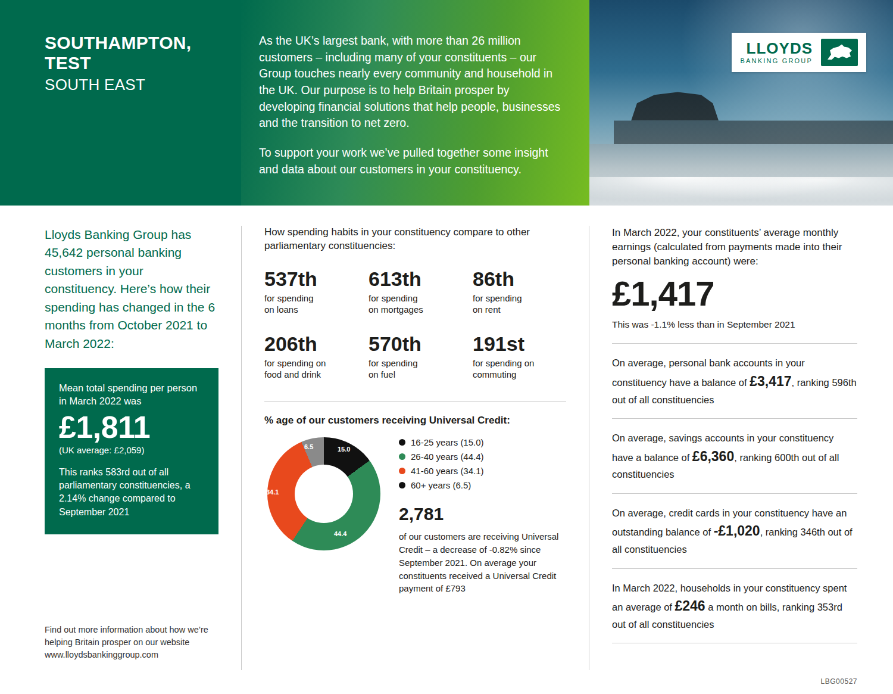SOUTHAMPTON,
TEST SOUTH EAST
As the UK’s largest bank, with more than 26 million customers – including many of your constituents – our Group touches nearly every community and household in the UK. Our purpose is to help Britain prosper by developing financial solutions that help people, businesses and the transition to net zero.
To support your work we’ve pulled together some insight and data about our customers in your constituency.
LLOYDS BANKING GROUP
Lloyds Banking Group has 45,642 personal banking customers in your constituency. Here’s how their spending has changed in the 6 months from October 2021 to March 2022:
Mean total spending per person in March 2022 was
£1,811
(UK average: £2,059)
This ranks 583rd out of all parliamentary constituencies, a 2.14% change compared to September 2021
Find out more information about how we’re helping Britain prosper on our website
www.lloydsbankinggroup.com
How spending habits in your constituency compare to other parliamentary constituencies:
537th
for spending
on loans
613th
for spending
on mortgages
86th
for spending
on rent
206th
for spending on
food and drink
570th
for spending
on fuel
191st
for spending on
commuting
% age of our customers receiving Universal Credit:
15.0 44.4 34.1 6.5
16-25 years (15.0)
26-40 years (44.4)
41-60 years (34.1)
60+ years (6.5)
2,781
of our customers are receiving Universal Credit – a decrease of -0.82% since September 2021. On average your constituents received a Universal Credit payment of £793
In March 2022, your constituents’ average monthly earnings (calculated from payments made into their personal banking account) were:
£1,417
This was -1.1% less than in September 2021
On average, personal bank accounts in your constituency have a balance of £3,417, ranking 596th out of all constituencies
On average, savings accounts in your constituency have a balance of £6,360, ranking 600th out of all constituencies
On average, credit cards in your constituency have an outstanding balance of -£1,020, ranking 346th out of all constituencies
In March 2022, households in your constituency spent an average of £246 a month on bills, ranking 353rd out of all constituencies
LBG00527